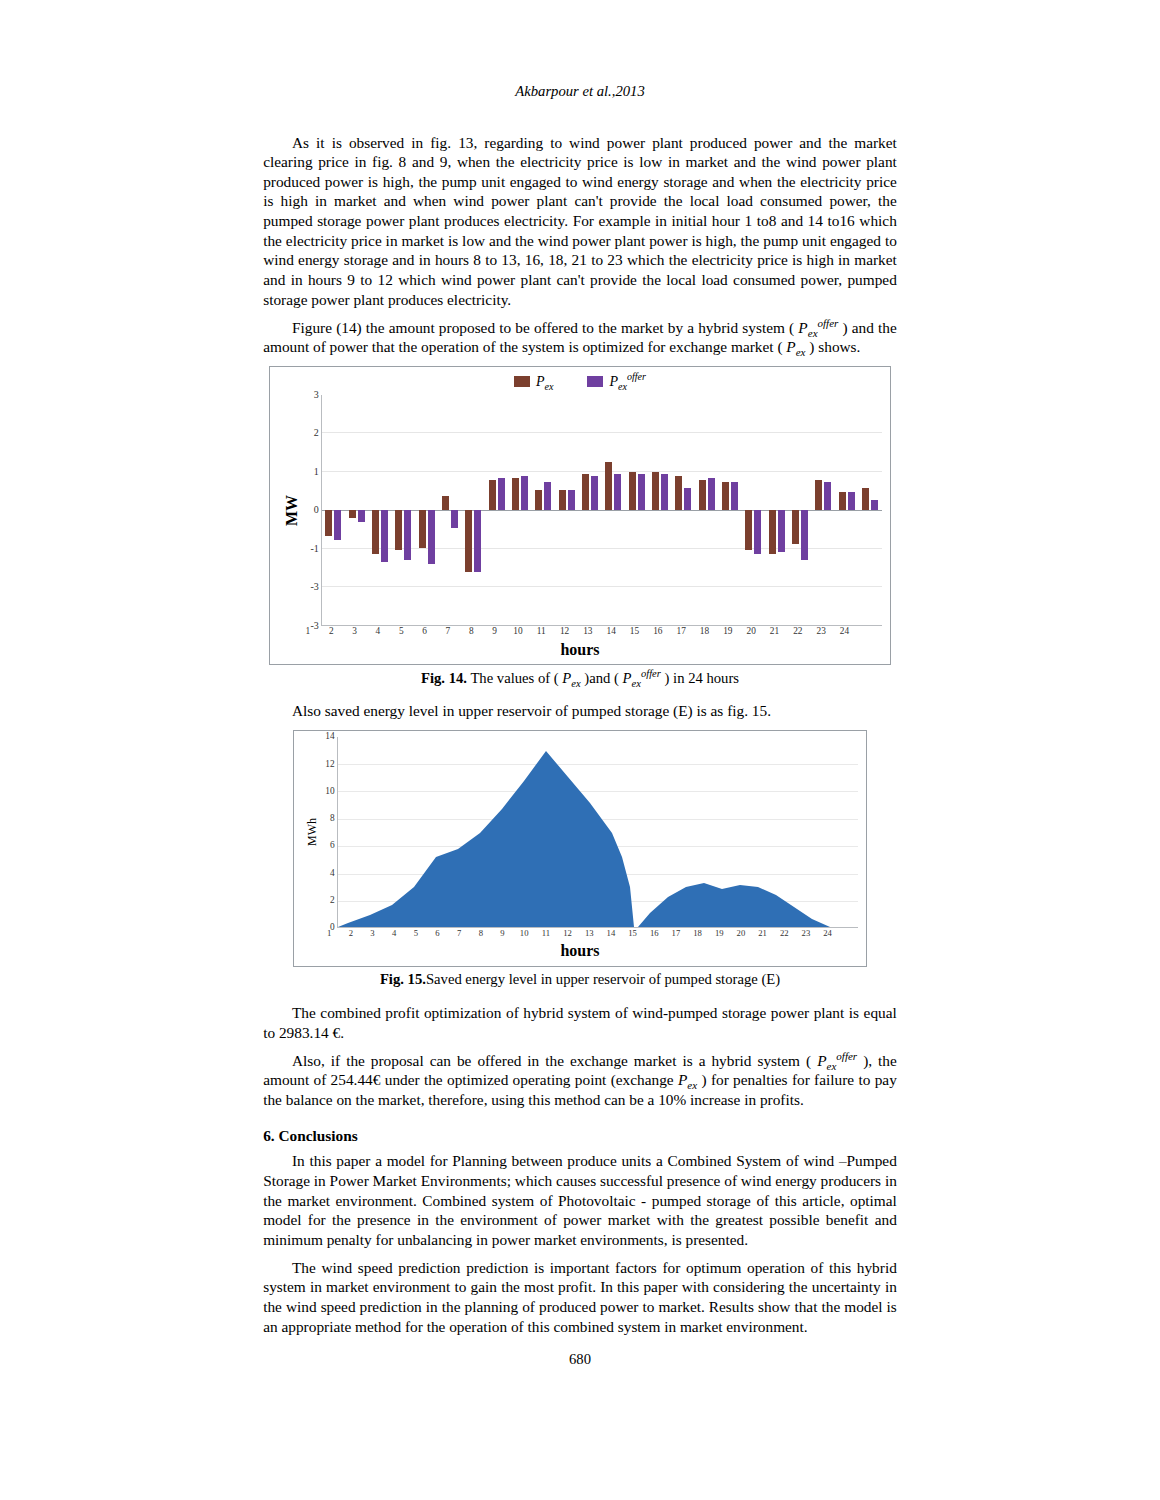Akbarpour et al.,2013
As it is observed in fig. 13, regarding to wind power plant produced power and the market clearing price in fig. 8 and 9, when the electricity price is low in market and the wind power plant produced power is high, the pump unit engaged to wind energy storage and when the electricity price is high in market and when wind power plant can't provide the local load consumed power, the pumped storage power plant produces electricity. For example in initial hour 1 to8 and 14 to16 which the electricity price in market is low and the wind power plant power is high, the pump unit engaged to wind energy storage and in hours 8 to 13, 16, 18, 21 to 23 which the electricity price is high in market and in hours 9 to 12 which wind power plant can't provide the local load consumed power, pumped storage power plant produces electricity.
Figure (14) the amount proposed to be offered to the market by a hybrid system ( Pexoffer ) and the amount of power that the operation of the system is optimized for exchange market ( Pex ) shows.
Pex Pexoffer
MW
3 2 1 0 -1 -3 -3
1
2
3
4
5
6
7
8
9
10
11
12
13
14
15
16
17
18
19
20
21
22
23
24
hours
Fig. 14. The values of ( Pex )and ( Pexoffer ) in 24 hours
Also saved energy level in upper reservoir of pumped storage (E) is as fig. 15.
MWh
14 12 10 8 6 4 2 0
1
2
3
4
5
6
7
8
9
10
11
12
13
14
15
16
17
18
19
20
21
22
23
24
hours
Fig. 15. Saved energy level in upper reservoir of pumped storage (E)
The combined profit optimization of hybrid system of wind-pumped storage power plant is equal to 2983.14 €.
Also, if the proposal can be offered in the exchange market is a hybrid system ( Pexoffer ), the amount of 254.44€ under the optimized operating point (exchange Pex ) for penalties for failure to pay the balance on the market, therefore, using this method can be a 10% increase in profits.
6. Conclusions
In this paper a model for Planning between produce units a Combined System of wind –Pumped Storage in Power Market Environments; which causes successful presence of wind energy producers in the market environment. Combined system of Photovoltaic - pumped storage of this article, optimal model for the presence in the environment of power market with the greatest possible benefit and minimum penalty for unbalancing in power market environments, is presented.
The wind speed prediction prediction is important factors for optimum operation of this hybrid system in market environment to gain the most profit. In this paper with considering the uncertainty in the wind speed prediction in the planning of produced power to market. Results show that the model is an appropriate method for the operation of this combined system in market environment.
680